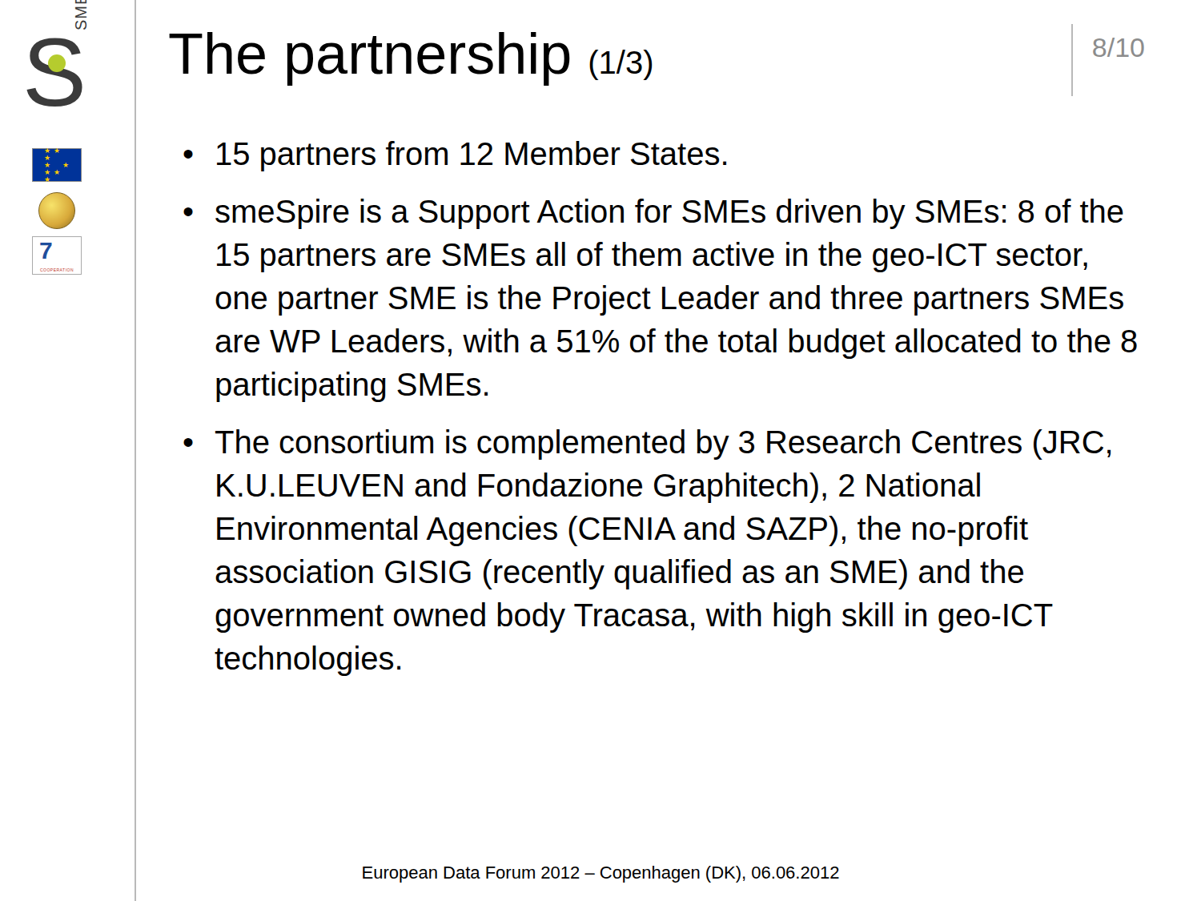S SME/SPIRE
★ ★ ★
★ ★
★ ★ ★
7
COOPERATION
The partnership (1/3)
8/10
15 partners from 12 Member States.
smeSpire is a Support Action for SMEs driven by SMEs: 8 of the 15 partners are SMEs all of them active in the geo-ICT sector, one partner SME is the Project Leader and three partners SMEs are WP Leaders, with a 51% of the total budget allocated to the 8 participating SMEs.
The consortium is complemented by 3 Research Centres (JRC, K.U.LEUVEN and Fondazione Graphitech), 2 National Environmental Agencies (CENIA and SAZP), the no-profit association GISIG (recently qualified as an SME) and the government owned body Tracasa, with high skill in geo-ICT technologies.
European Data Forum 2012 – Copenhagen (DK), 06.06.2012